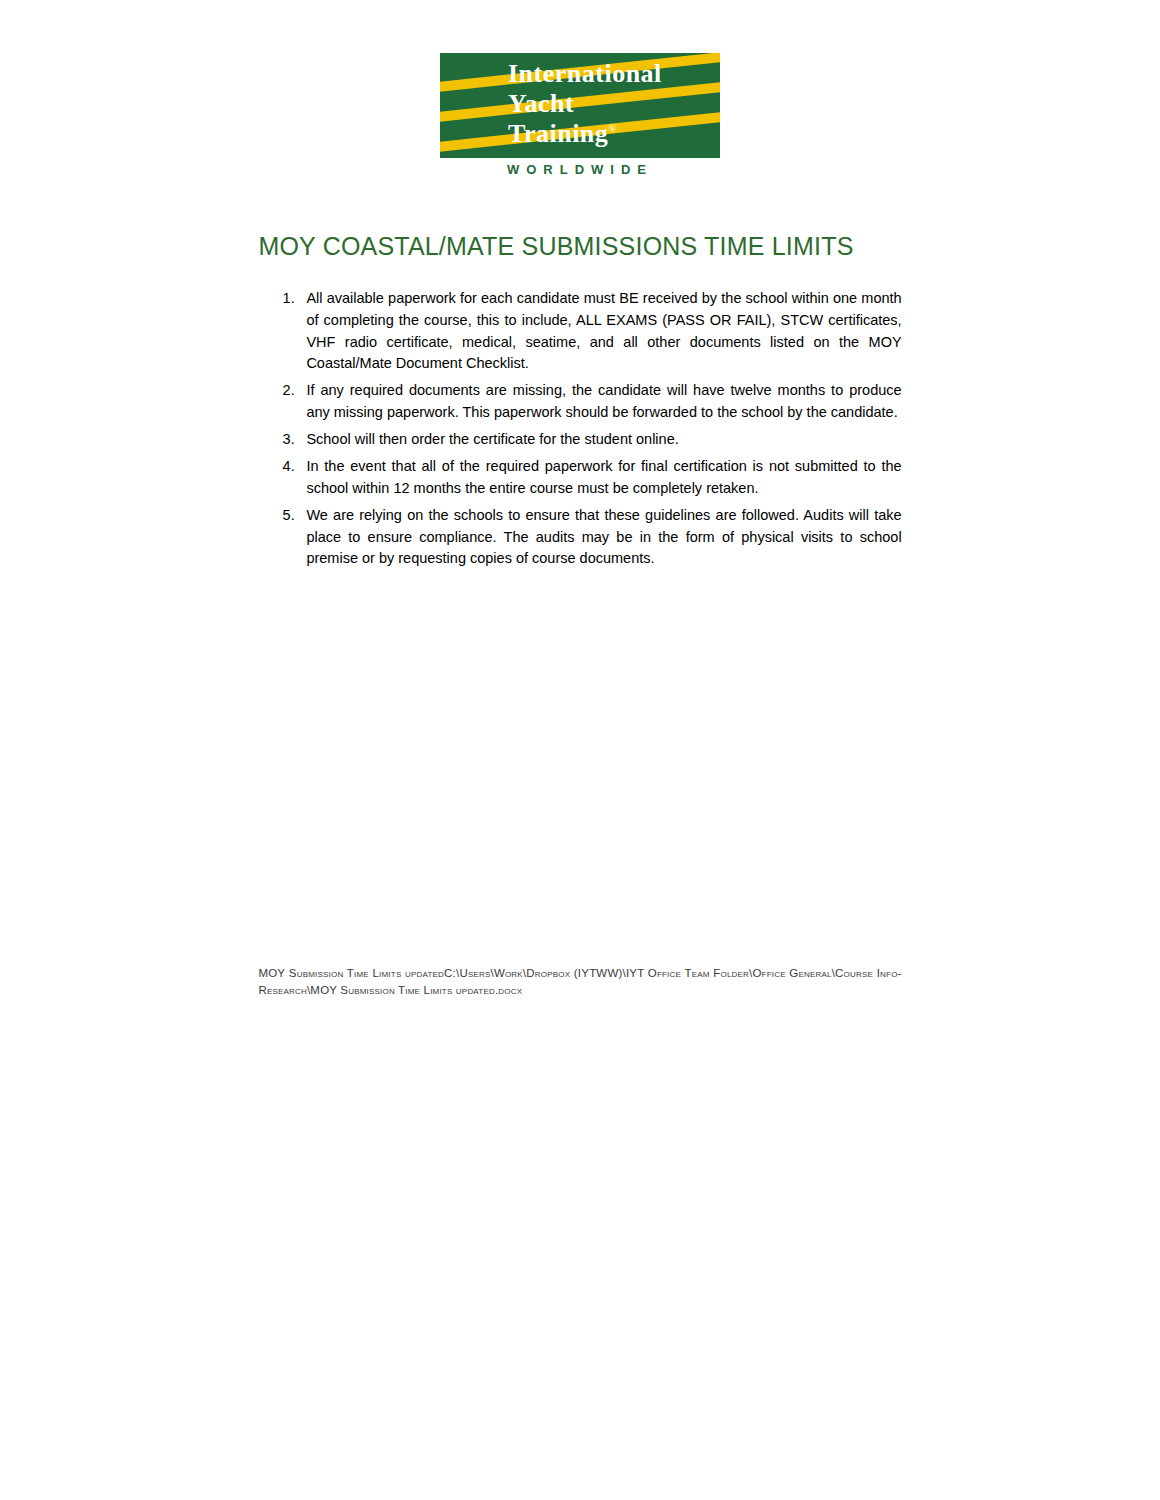International
Yacht
Training®
WORLDWIDE
MOY COASTAL/MATE SUBMISSIONS TIME LIMITS
All available paperwork for each candidate must BE received by the school within one month of completing the course, this to include, ALL EXAMS (PASS OR FAIL), STCW certificates, VHF radio certificate, medical, seatime, and all other documents listed on the MOY Coastal/Mate Document Checklist.
If any required documents are missing, the candidate will have twelve months to produce any missing paperwork. This paperwork should be forwarded to the school by the candidate.
School will then order the certificate for the student online.
In the event that all of the required paperwork for final certification is not submitted to the school within 12 months the entire course must be completely retaken.
We are relying on the schools to ensure that these guidelines are followed. Audits will take place to ensure compliance. The audits may be in the form of physical visits to school premise or by requesting copies of course documents.
MOY Submission Time Limits updatedC:\Users\Work\Dropbox (IYTWW)\IYT Office Team Folder\Office General\Course Info-Research\MOY Submission Time Limits updated.docx